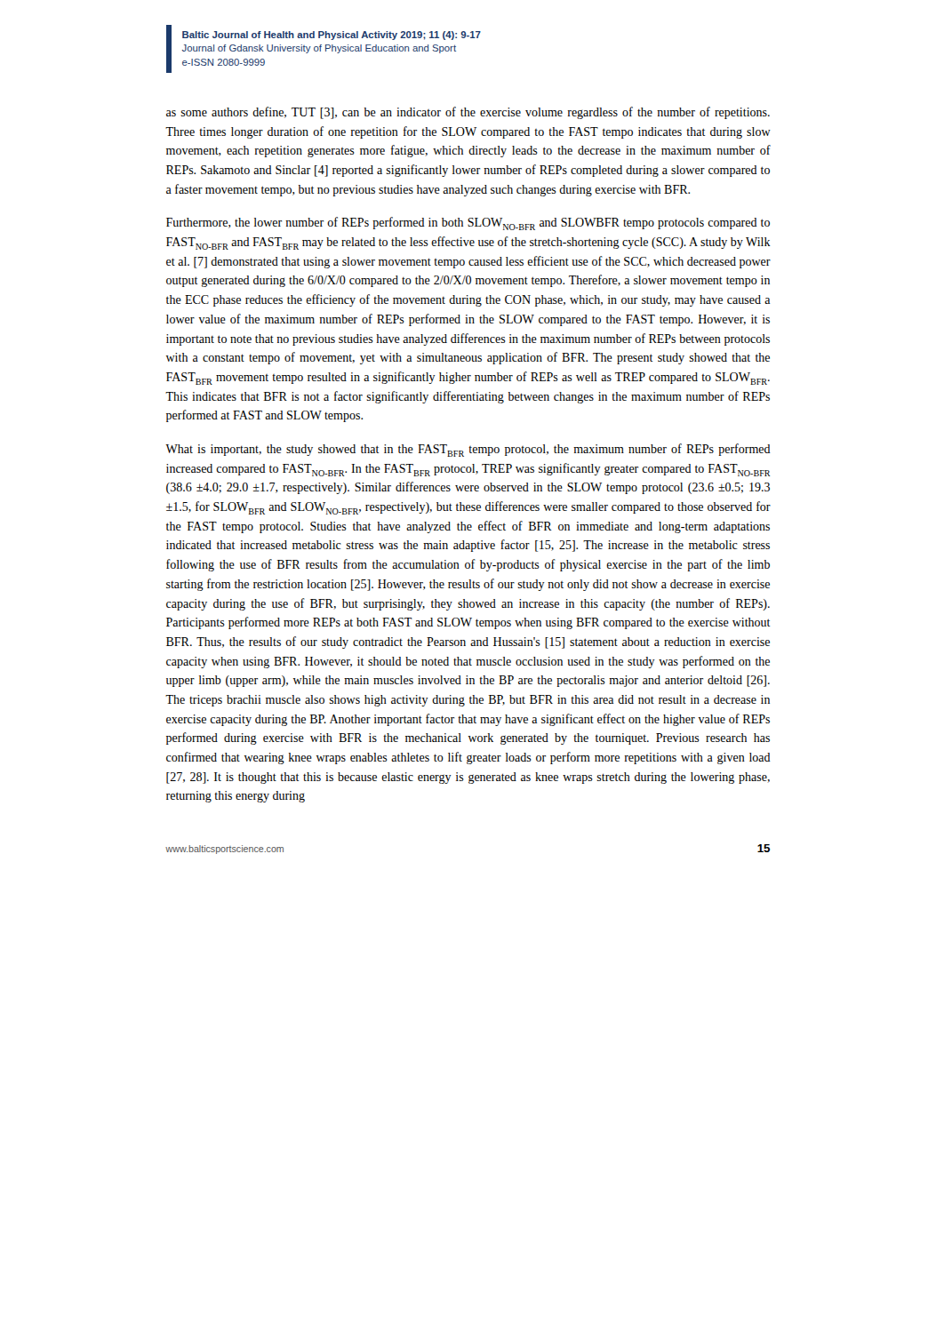Baltic Journal of Health and Physical Activity 2019; 11 (4): 9-17
Journal of Gdansk University of Physical Education and Sport
e-ISSN 2080-9999
as some authors define, TUT [3], can be an indicator of the exercise volume regardless of the number of repetitions. Three times longer duration of one repetition for the SLOW compared to the FAST tempo indicates that during slow movement, each repetition generates more fatigue, which directly leads to the decrease in the maximum number of REPs. Sakamoto and Sinclar [4] reported a significantly lower number of REPs completed during a slower compared to a faster movement tempo, but no previous studies have analyzed such changes during exercise with BFR.
Furthermore, the lower number of REPs performed in both SLOWNO-BFR and SLOWBFR tempo protocols compared to FASTNO-BFR and FASTBFR may be related to the less effective use of the stretch-shortening cycle (SCC). A study by Wilk et al. [7] demonstrated that using a slower movement tempo caused less efficient use of the SCC, which decreased power output generated during the 6/0/X/0 compared to the 2/0/X/0 movement tempo. Therefore, a slower movement tempo in the ECC phase reduces the efficiency of the movement during the CON phase, which, in our study, may have caused a lower value of the maximum number of REPs performed in the SLOW compared to the FAST tempo. However, it is important to note that no previous studies have analyzed differences in the maximum number of REPs between protocols with a constant tempo of movement, yet with a simultaneous application of BFR. The present study showed that the FASTBFR movement tempo resulted in a significantly higher number of REPs as well as TREP compared to SLOWBFR. This indicates that BFR is not a factor significantly differentiating between changes in the maximum number of REPs performed at FAST and SLOW tempos.
What is important, the study showed that in the FASTBFR tempo protocol, the maximum number of REPs performed increased compared to FASTNO-BFR. In the FASTBFR protocol, TREP was significantly greater compared to FASTNO-BFR (38.6 ±4.0; 29.0 ±1.7, respectively). Similar differences were observed in the SLOW tempo protocol (23.6 ±0.5; 19.3 ±1.5, for SLOWBFR and SLOWNO-BFR, respectively), but these differences were smaller compared to those observed for the FAST tempo protocol. Studies that have analyzed the effect of BFR on immediate and long-term adaptations indicated that increased metabolic stress was the main adaptive factor [15, 25]. The increase in the metabolic stress following the use of BFR results from the accumulation of by-products of physical exercise in the part of the limb starting from the restriction location [25]. However, the results of our study not only did not show a decrease in exercise capacity during the use of BFR, but surprisingly, they showed an increase in this capacity (the number of REPs). Participants performed more REPs at both FAST and SLOW tempos when using BFR compared to the exercise without BFR. Thus, the results of our study contradict the Pearson and Hussain's [15] statement about a reduction in exercise capacity when using BFR. However, it should be noted that muscle occlusion used in the study was performed on the upper limb (upper arm), while the main muscles involved in the BP are the pectoralis major and anterior deltoid [26]. The triceps brachii muscle also shows high activity during the BP, but BFR in this area did not result in a decrease in exercise capacity during the BP. Another important factor that may have a significant effect on the higher value of REPs performed during exercise with BFR is the mechanical work generated by the tourniquet. Previous research has confirmed that wearing knee wraps enables athletes to lift greater loads or perform more repetitions with a given load [27, 28]. It is thought that this is because elastic energy is generated as knee wraps stretch during the lowering phase, returning this energy during
www.balticsportscience.com 15